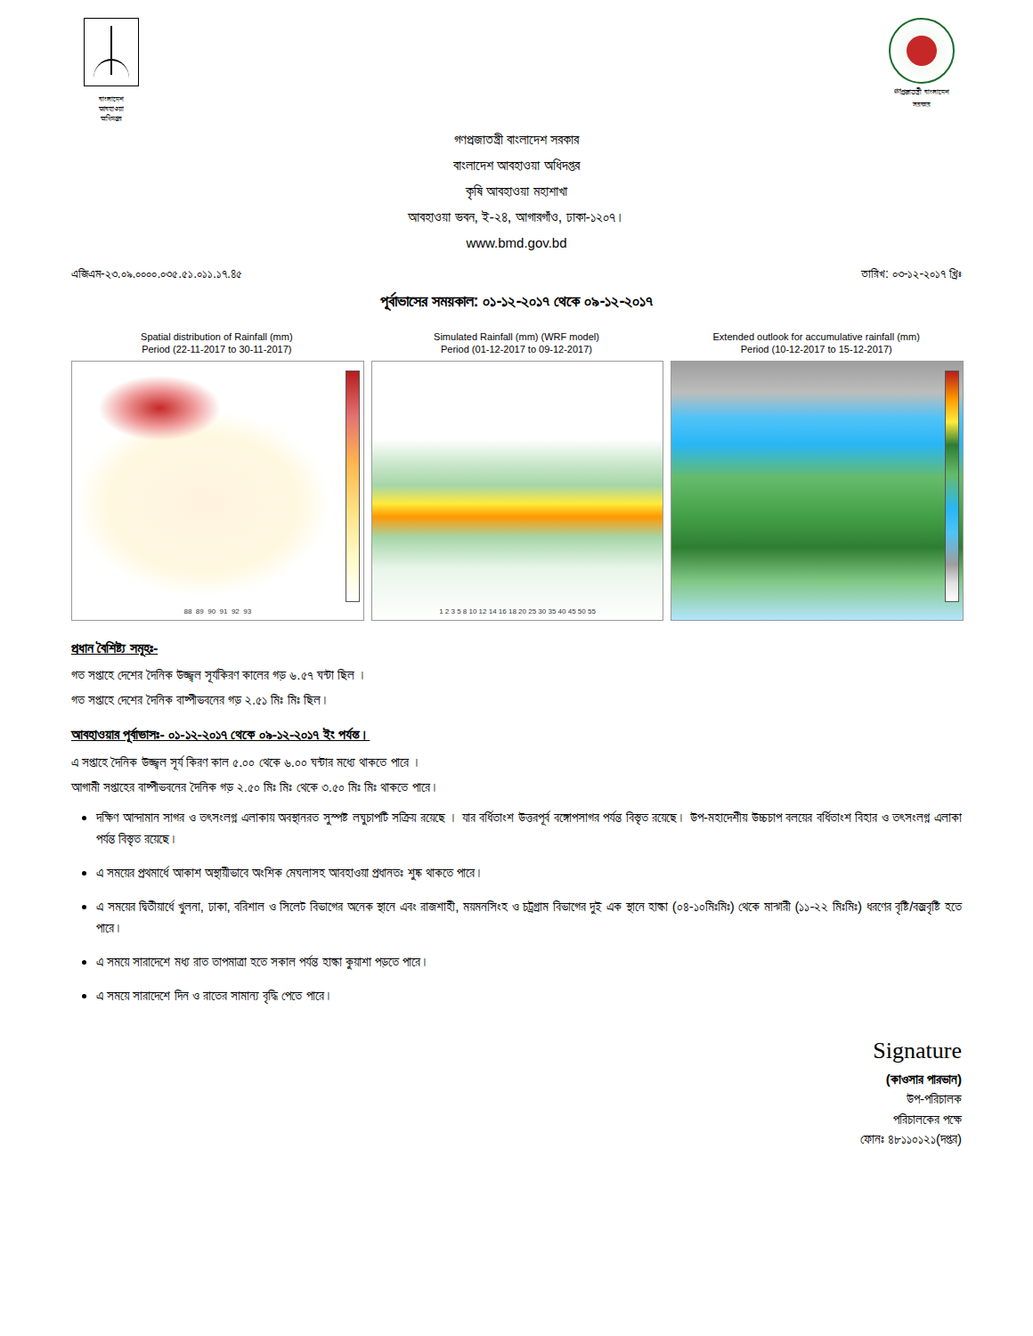বাংলাদেশ
আবহাওয়া
অধিদপ্তর
গণপ্রজাতন্ত্রী বাংলাদেশ
সরকার
গণপ্রজাতন্ত্রী বাংলাদেশ সরকার
বাংলাদেশ আবহাওয়া অধিদপ্তর
কৃষি আবহাওয়া মহাশাখা
আবহাওয়া ভবন, ই-২৪, আগারগাঁও, ঢাকা-১২০৭।
www.bmd.gov.bd
এজিএম-২৩.০৯.০০০০.০৩৫.৫১.০১১.১৭.৪৫
তারিখ: ০৩-১২-২০১৭ খ্রিঃ
পূর্বাভাসের সময়কাল: ০১-১২-২০১৭ থেকে ০৯-১২-২০১৭
Spatial distribution of Rainfall (mm)
Period (22-11-2017 to 30-11-2017)
88 89 90 91 92 93
Simulated Rainfall (mm) (WRF model)
Period (01-12-2017 to 09-12-2017)
1 2 3 5 8 10 12 14 16 18 20 25 30 35 40 45 50 55
Extended outlook for accumulative rainfall (mm)
Period (10-12-2017 to 15-12-2017)
প্রধান বৈশিষ্ট্য সমূহঃ-
গত সপ্তাহে দেশের দৈনিক উজ্জ্বল সূর্যকিরণ কালের গড় ৬.৫৭ ঘন্টা ছিল ।
গত সপ্তাহে দেশের দৈনিক বাষ্পীভবনের গড় ২.৫১ মিঃ মিঃ ছিল।
আবহাওয়ার পূর্বাভাসঃ- ০১-১২-২০১৭ থেকে ০৯-১২-২০১৭ ইং পর্যন্ত।
এ সপ্তাহে দৈনিক উজ্জ্বল সূর্য কিরণ কাল ৫.০০ থেকে ৬.০০ ঘন্টার মধ্যে থাকতে পারে ।
আগামী সপ্তাহের বাষ্পীভবনের দৈনিক গড় ২.৫০ মিঃ মিঃ থেকে ৩.৫০ মিঃ মিঃ থাকতে পারে।
দক্ষিণ আন্দামান সাগর ও তৎসংলগ্ন এলাকায় অবস্থানরত সুস্পষ্ট লঘুচাপটি সক্রিয় রয়েছে । যার বর্ধিতাংশ উত্তরপূর্ব বঙ্গোপসাগর পর্যন্ত বিস্তৃত রয়েছে। উপ-মহাদেশীয় উচ্চচাপ বলয়ের বর্ধিতাংশ বিহার ও তৎসংলগ্ন এলাকা পর্যন্ত বিস্তৃত রয়েছে।
এ সময়ের প্রথমার্ধে আকাশ অস্থায়ীভাবে অংশিক মেঘলাসহ আবহাওয়া প্রধানতঃ শুষ্ক থাকতে পারে।
এ সময়ের দ্বিতীয়ার্ধে খুলনা, ঢাকা, বরিশাল ও সিলেট বিভাগের অনেক স্থানে এবং রাজশাহী, ময়মনসিংহ ও চট্রগ্রাম বিভাগের দুই এক স্থানে হাল্কা (০৪-১০মিঃমিঃ) থেকে মাঝারী (১১-২২ মিঃমিঃ) ধরণের বৃষ্টি/বজ্রবৃষ্টি হতে পারে।
এ সময়ে সারাদেশে মধ্য রাত তাপমাত্রা হতে সকাল পর্যন্ত হাল্কা কুয়াশা পড়তে পারে।
এ সময়ে সারাদেশে দিন ও রাতের সামান্য বৃদ্ধি পেতে পারে।
Signature
(কাওসার পারভান)
উপ-পরিচালক
পরিচালকের পক্ষে
ফোনঃ ৪৮১১০১২১(দপ্তর)